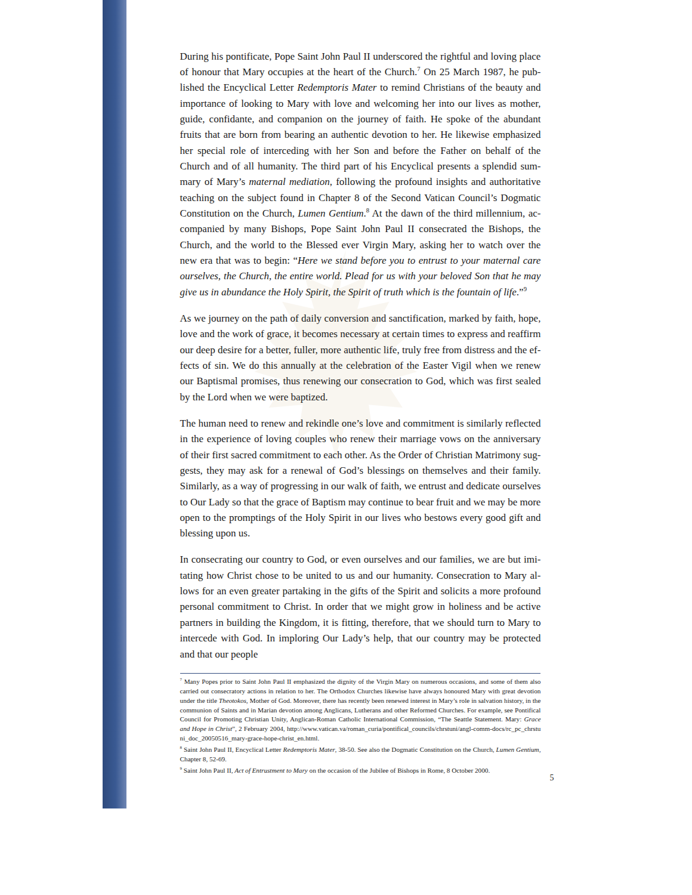During his pontificate, Pope Saint John Paul II underscored the rightful and loving place of honour that Mary occupies at the heart of the Church.7 On 25 March 1987, he published the Encyclical Letter Redemptoris Mater to remind Christians of the beauty and importance of looking to Mary with love and welcoming her into our lives as mother, guide, confidante, and companion on the journey of faith. He spoke of the abundant fruits that are born from bearing an authentic devotion to her. He likewise emphasized her special role of interceding with her Son and before the Father on behalf of the Church and of all humanity. The third part of his Encyclical presents a splendid summary of Mary’s maternal mediation, following the profound insights and authoritative teaching on the subject found in Chapter 8 of the Second Vatican Council’s Dogmatic Constitution on the Church, Lumen Gentium.8 At the dawn of the third millennium, accompanied by many Bishops, Pope Saint John Paul II consecrated the Bishops, the Church, and the world to the Blessed ever Virgin Mary, asking her to watch over the new era that was to begin: “Here we stand before you to entrust to your maternal care ourselves, the Church, the entire world. Plead for us with your beloved Son that he may give us in abundance the Holy Spirit, the Spirit of truth which is the fountain of life.”9
As we journey on the path of daily conversion and sanctification, marked by faith, hope, love and the work of grace, it becomes necessary at certain times to express and reaffirm our deep desire for a better, fuller, more authentic life, truly free from distress and the effects of sin. We do this annually at the celebration of the Easter Vigil when we renew our Baptismal promises, thus renewing our consecration to God, which was first sealed by the Lord when we were baptized.
The human need to renew and rekindle one’s love and commitment is similarly reflected in the experience of loving couples who renew their marriage vows on the anniversary of their first sacred commitment to each other. As the Order of Christian Matrimony suggests, they may ask for a renewal of God’s blessings on themselves and their family. Similarly, as a way of progressing in our walk of faith, we entrust and dedicate ourselves to Our Lady so that the grace of Baptism may continue to bear fruit and we may be more open to the promptings of the Holy Spirit in our lives who bestows every good gift and blessing upon us.
In consecrating our country to God, or even ourselves and our families, we are but imitating how Christ chose to be united to us and our humanity. Consecration to Mary allows for an even greater partaking in the gifts of the Spirit and solicits a more profound personal commitment to Christ. In order that we might grow in holiness and be active partners in building the Kingdom, it is fitting, therefore, that we should turn to Mary to intercede with God. In imploring Our Lady’s help, that our country may be protected and that our people
7 Many Popes prior to Saint John Paul II emphasized the dignity of the Virgin Mary on numerous occasions, and some of them also carried out consecratory actions in relation to her. The Orthodox Churches likewise have always honoured Mary with great devotion under the title Theotokos, Mother of God. Moreover, there has recently been renewed interest in Mary’s role in salvation history, in the communion of Saints and in Marian devotion among Anglicans, Lutherans and other Reformed Churches. For example, see Pontifical Council for Promoting Christian Unity, Anglican-Roman Catholic International Commission, “The Seattle Statement. Mary: Grace and Hope in Christ”, 2 February 2004, http://www.vatican.va/roman_curia/pontifical_councils/chrstuni/angl-comm-docs/rc_pc_chrstuni_doc_20050516_mary-grace-hope-christ_en.html.
8 Saint John Paul II, Encyclical Letter Redemptoris Mater, 38-50. See also the Dogmatic Constitution on the Church, Lumen Gentium, Chapter 8, 52-69.
9 Saint John Paul II, Act of Entrustment to Mary on the occasion of the Jubilee of Bishops in Rome, 8 October 2000.
5